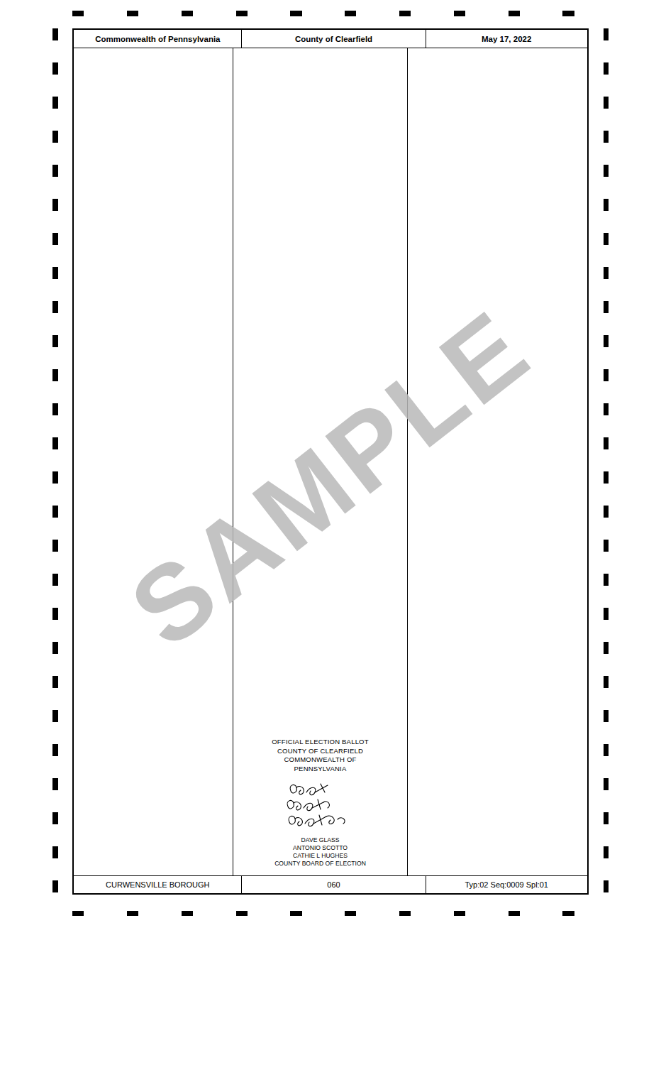Commonwealth of Pennsylvania
County of Clearfield
May 17, 2022
SAMPLE
OFFICIAL ELECTION BALLOT
COUNTY OF CLEARFIELD
COMMONWEALTH OF
PENNSYLVANIA
DAVE GLASS
ANTONIO SCOTTO
CATHIE L HUGHES
COUNTY BOARD OF ELECTION
CURWENSVILLE BOROUGH
060
Typ:02 Seq:0009 Spl:01